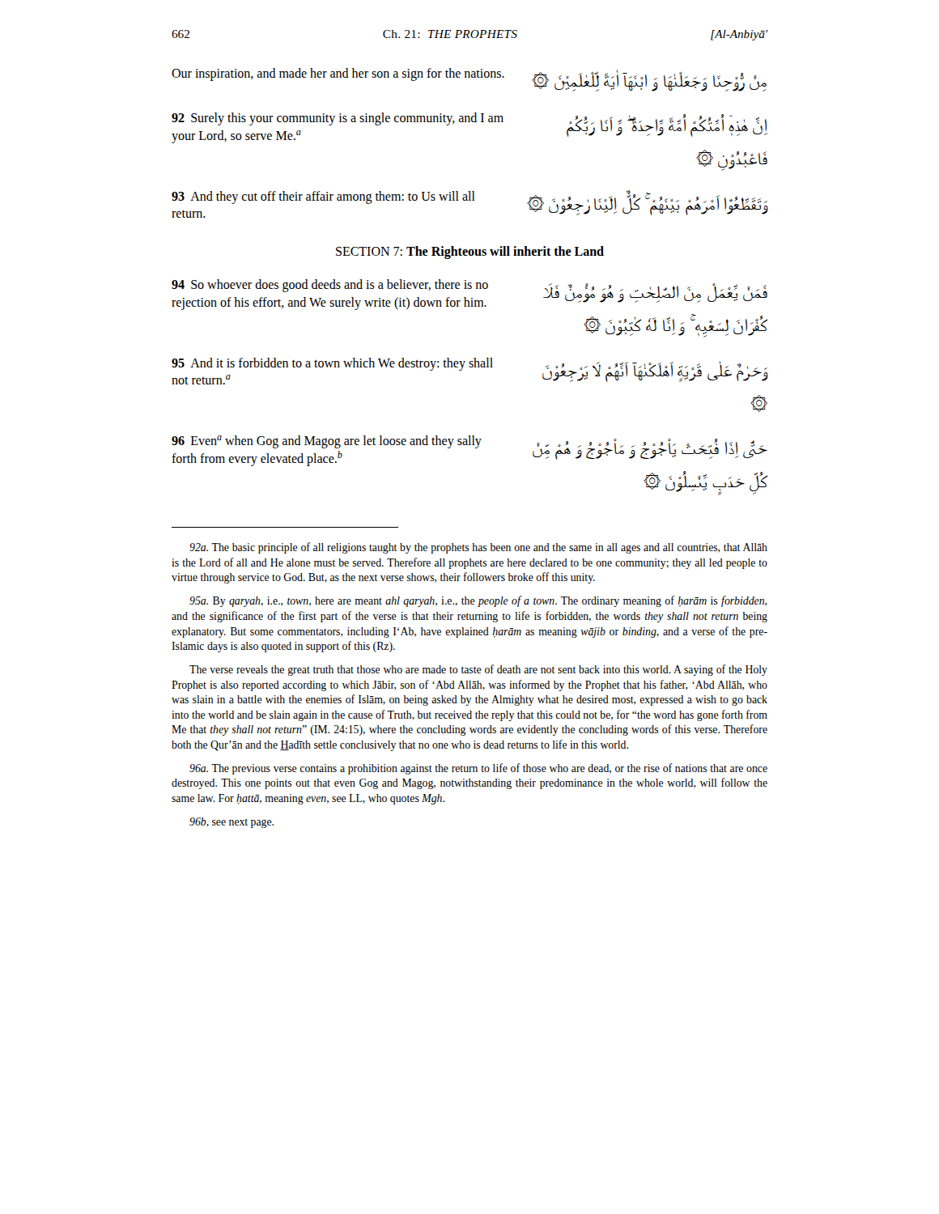662 Ch. 21: THE PROPHETS [Al-Anbiyā'
Our inspiration, and made her and her son a sign for the nations.
مِنْ رُّوْحِنَا وَجَعَلْنٰهَا وَ ابْنَهَآ اٰيَةً لِّلْعٰلَمِيْنَ ۞
92 Surely this your community is a single community, and I am your Lord, so serve Me.a
اِنَّ هٰذِهٖۤ اُمَّتُكُمْ اُمَّةً وَّاحِدَةً ۖ وَّ اَنَا رَبُّكُمْ فَاعْبُدُوْنِ ۞
93 And they cut off their affair among them: to Us will all return.
وَتَقَطَّعُوْۤا اَمْرَهُمْ بَيْنَهُمْ ۚ كُلٌّ اِلَيْنَا رٰجِعُوْنَ ۞
SECTION 7: The Righteous will inherit the Land
94 So whoever does good deeds and is a believer, there is no rejection of his effort, and We surely write (it) down for him.
فَمَنْ يَّعْمَلْ مِنَ الصّٰلِحٰتِ وَ هُوَ مُؤْمِنٌ فَلَا كُفْرَانَ لِسَعْيِهٖ ۚ وَ اِنَّا لَهٗ كٰتِبُوْنَ ۞
95 And it is forbidden to a town which We destroy: they shall not return.a
وَحَرٰمٌ عَلٰى قَرْيَةٍ اَهْلَكْنٰهَآ اَنَّهُمْ لَا يَرْجِعُوْنَ ۞
96 Evena when Gog and Magog are let loose and they sally forth from every elevated place.b
حَتّٰۤى اِذَا فُتِحَتْ يَاْجُوْجُ وَ مَاْجُوْجُ وَ هُمْ مِّنْ كُلِّ حَدَبٍ يَّنْسِلُوْنَ ۞
92a. The basic principle of all religions taught by the prophets has been one and the same in all ages and all countries, that Allāh is the Lord of all and He alone must be served. Therefore all prophets are here declared to be one community; they all led people to virtue through service to God. But, as the next verse shows, their followers broke off this unity.
95a. By qaryah, i.e., town, here are meant ahl qaryah, i.e., the people of a town. The ordinary meaning of ḥarām is forbidden, and the significance of the first part of the verse is that their returning to life is forbidden, the words they shall not return being explanatory. But some commentators, including I‘Ab, have explained ḥarām as meaning wājib or binding, and a verse of the pre-Islamic days is also quoted in support of this (Rz).
The verse reveals the great truth that those who are made to taste of death are not sent back into this world. A saying of the Holy Prophet is also reported according to which Jābir, son of ‘Abd Allāh, was informed by the Prophet that his father, ‘Abd Allāh, who was slain in a battle with the enemies of Islām, on being asked by the Almighty what he desired most, expressed a wish to go back into the world and be slain again in the cause of Truth, but received the reply that this could not be, for “the word has gone forth from Me that they shall not return” (IM. 24:15), where the concluding words are evidently the concluding words of this verse. Therefore both the Qur’ān and the Hadīth settle conclusively that no one who is dead returns to life in this world.
96a. The previous verse contains a prohibition against the return to life of those who are dead, or the rise of nations that are once destroyed. This one points out that even Gog and Magog, notwithstanding their predominance in the whole world, will follow the same law. For ḥattā, meaning even, see LL, who quotes Mgh.
96b, see next page.